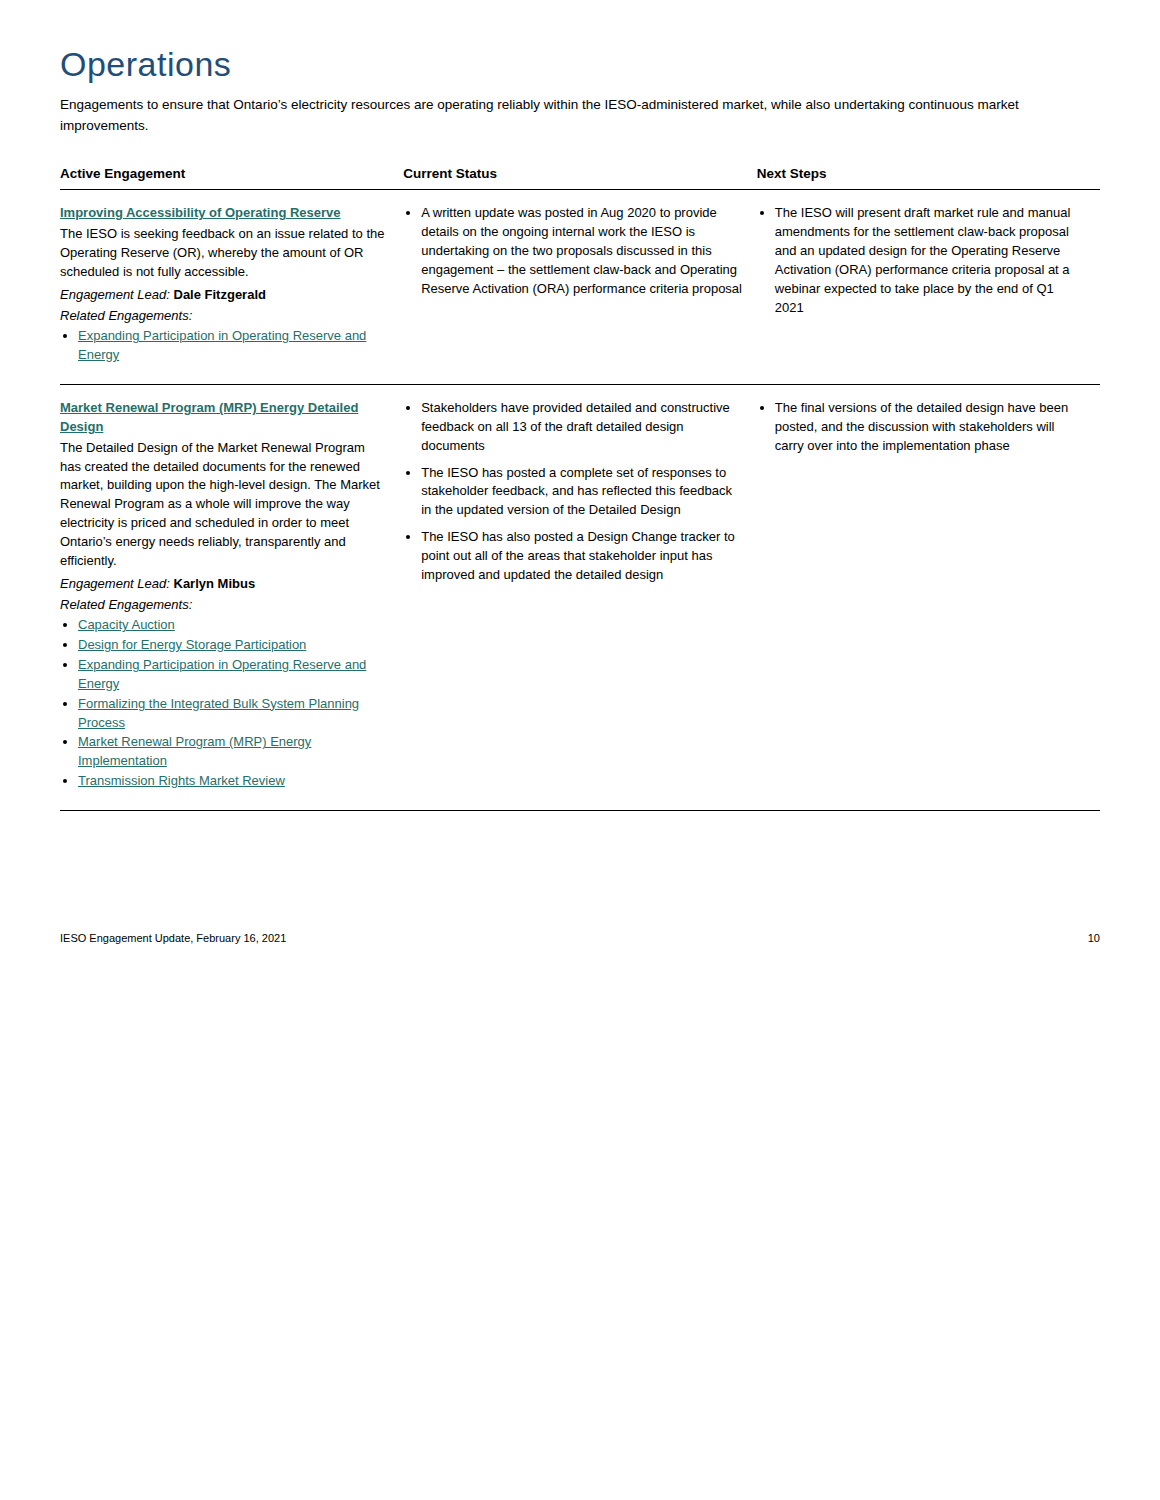Operations
Engagements to ensure that Ontario’s electricity resources are operating reliably within the IESO-administered market, while also undertaking continuous market improvements.
| Active Engagement | Current Status | Next Steps |
| --- | --- | --- |
| Improving Accessibility of Operating Reserve The IESO is seeking feedback on an issue related to the Operating Reserve (OR), whereby the amount of OR scheduled is not fully accessible. Engagement Lead: Dale Fitzgerald Related Engagements: Expanding Participation in Operating Reserve and Energy | A written update was posted in Aug 2020 to provide details on the ongoing internal work the IESO is undertaking on the two proposals discussed in this engagement – the settlement claw-back and Operating Reserve Activation (ORA) performance criteria proposal | The IESO will present draft market rule and manual amendments for the settlement claw-back proposal and an updated design for the Operating Reserve Activation (ORA) performance criteria proposal at a webinar expected to take place by the end of Q1 2021 |
| Market Renewal Program (MRP) Energy Detailed Design The Detailed Design of the Market Renewal Program has created the detailed documents for the renewed market, building upon the high-level design. The Market Renewal Program as a whole will improve the way electricity is priced and scheduled in order to meet Ontario’s energy needs reliably, transparently and efficiently. Engagement Lead: Karlyn Mibus Related Engagements: Capacity Auction Design for Energy Storage Participation Expanding Participation in Operating Reserve and Energy Formalizing the Integrated Bulk System Planning Process Market Renewal Program (MRP) Energy Implementation Transmission Rights Market Review | Stakeholders have provided detailed and constructive feedback on all 13 of the draft detailed design documents The IESO has posted a complete set of responses to stakeholder feedback, and has reflected this feedback in the updated version of the Detailed Design The IESO has also posted a Design Change tracker to point out all of the areas that stakeholder input has improved and updated the detailed design | The final versions of the detailed design have been posted, and the discussion with stakeholders will carry over into the implementation phase |
IESO Engagement Update, February 16, 2021 10